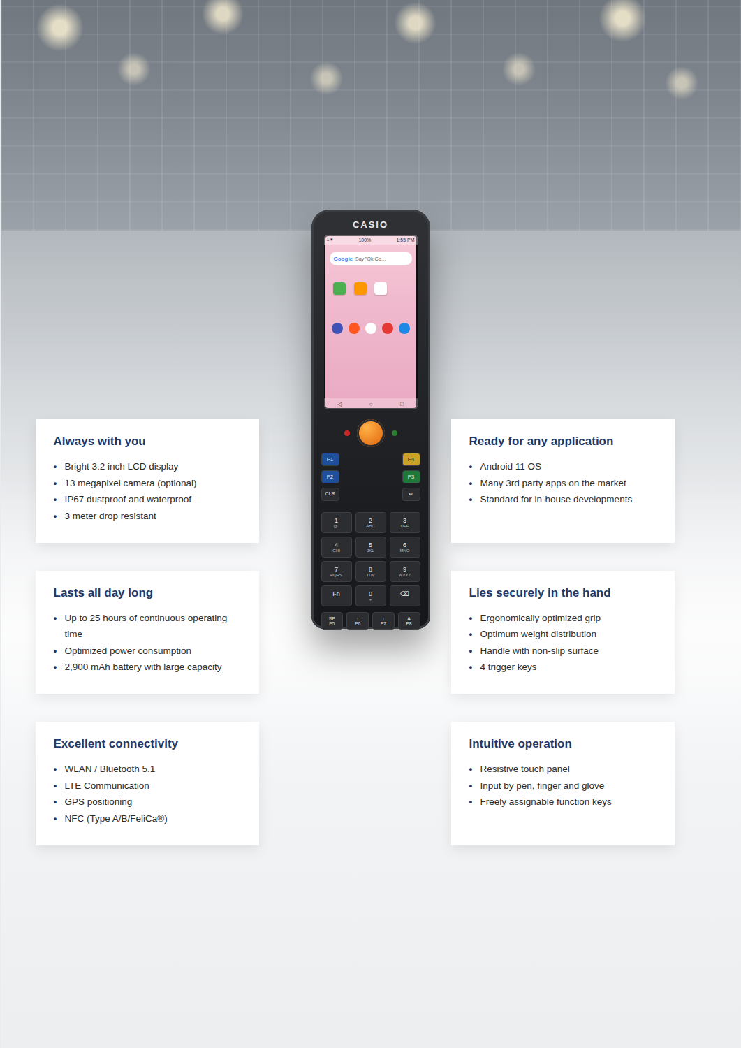CASIO
1 ▾100% 1:55 PM
Google Say "Ok Go…
◁○□
F1 F4
F2 F3
CLR ↵
1@. 2ABC 3DEF 4GHI 5JKL 6MNO 7PQRS 8TUV 9WXYZ Fn 0+ ⌫
SP
F5 ↑
F6 ↓
F7 A
F8
Always with you
Bright 3.2 inch LCD display
13 megapixel camera (optional)
IP67 dustproof and waterproof
3 meter drop resistant
Ready for any application
Android 11 OS
Many 3rd party apps on the market
Standard for in-house developments
Lasts all day long
Up to 25 hours of continuous operating time
Optimized power consumption
2,900 mAh battery with large capacity
Lies securely in the hand
Ergonomically optimized grip
Optimum weight distribution
Handle with non-slip surface
4 trigger keys
Excellent connectivity
WLAN / Bluetooth 5.1
LTE Communication
GPS positioning
NFC (Type A/B/FeliCa®)
Intuitive operation
Resistive touch panel
Input by pen, finger and glove
Freely assignable function keys